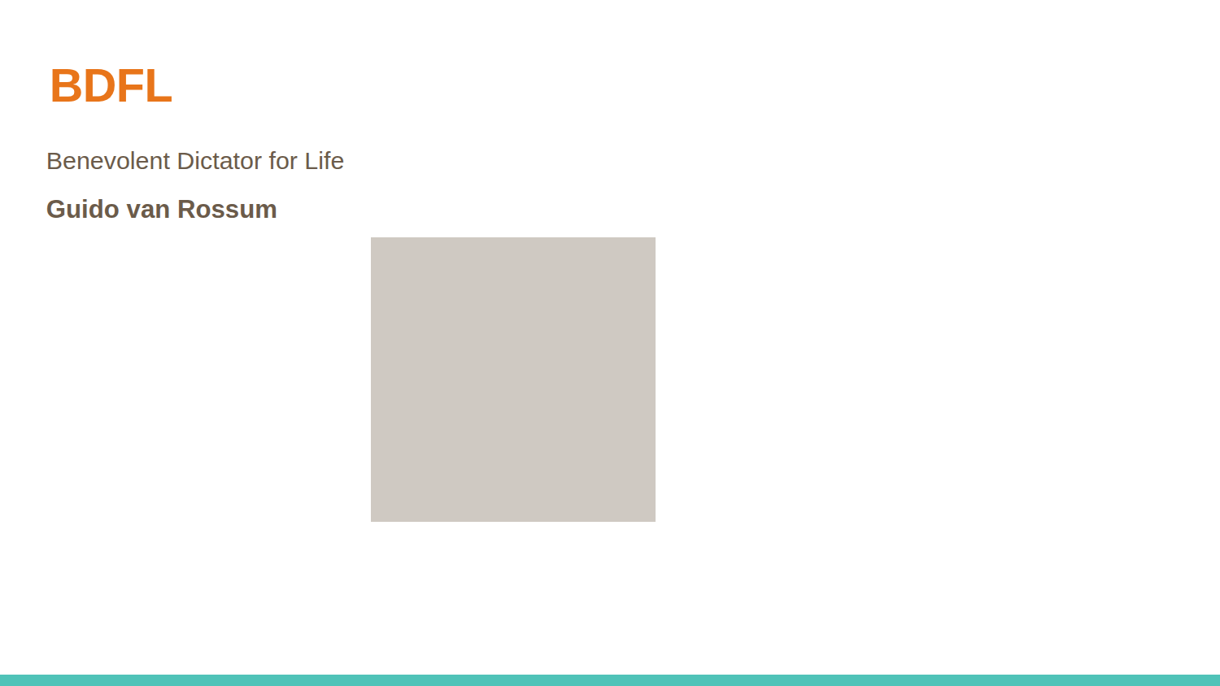BDFL
Benevolent Dictator for Life
Guido van Rossum